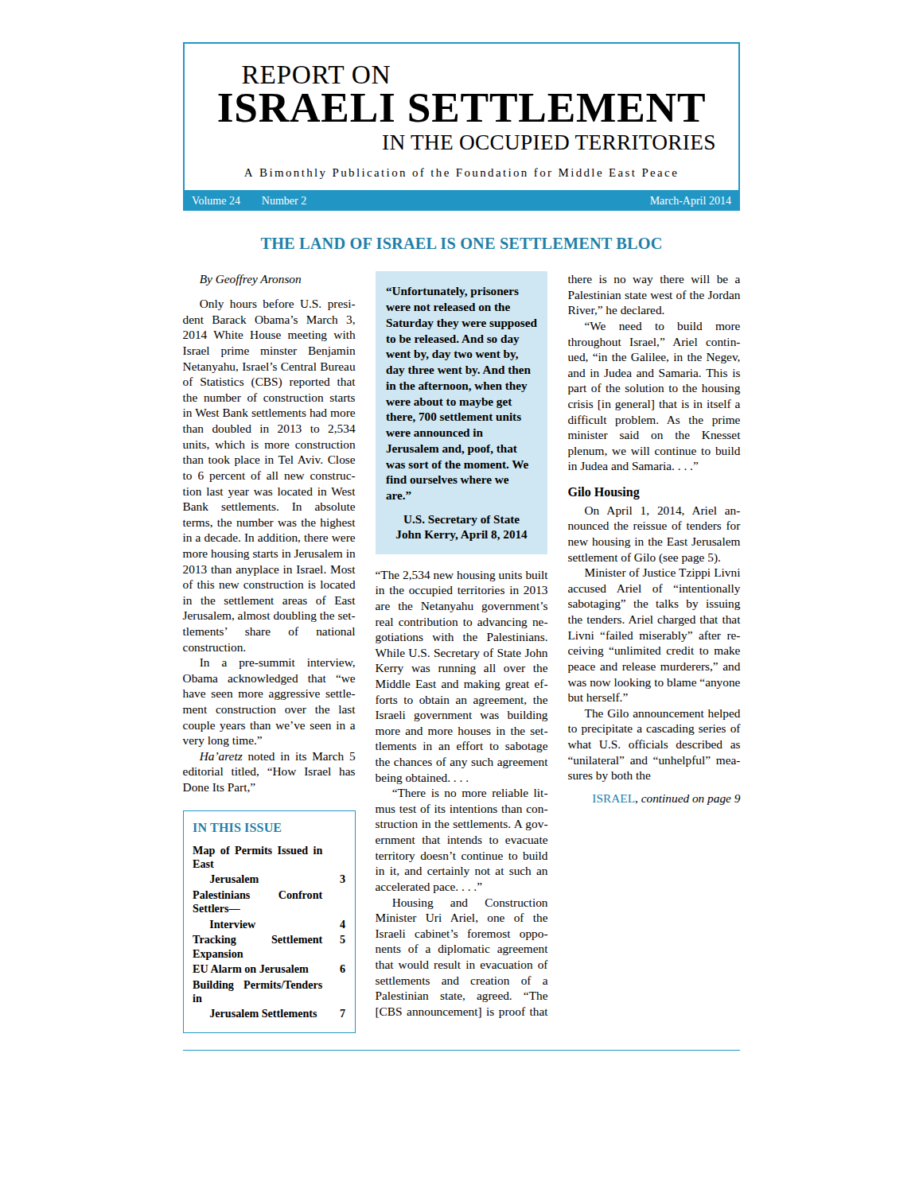REPORT ON
ISRAELI SETTLEMENT
IN THE OCCUPIED TERRITORIES
A Bimonthly Publication of the Foundation for Middle East Peace
Volume 24 Number 2
March-April 2014
THE LAND OF ISRAEL IS ONE SETTLEMENT BLOC
By Geoffrey Aronson
Only hours before U.S. president Barack Obama’s March 3, 2014 White House meeting with Israel prime minster Benjamin Netanyahu, Israel’s Central Bureau of Statistics (CBS) reported that the number of construction starts in West Bank settlements had more than doubled in 2013 to 2,534 units, which is more construction than took place in Tel Aviv. Close to 6 percent of all new construction last year was located in West Bank settlements. In absolute terms, the number was the highest in a decade. In addition, there were more housing starts in Jerusalem in 2013 than anyplace in Israel. Most of this new construction is located in the settlement areas of East Jerusalem, almost doubling the settlements’ share of national construction.
In a pre-summit interview, Obama acknowledged that “we have seen more aggressive settlement construction over the last couple years than we’ve seen in a very long time.”
Ha’aretz noted in its March 5 editorial titled, “How Israel has Done Its Part,”
IN THIS ISSUE
| Map of Permits Issued in East | |
| Jerusalem | 3 |
| Palestinians Confront Settlers— | |
| Interview | 4 |
| Tracking Settlement Expansion | 5 |
| EU Alarm on Jerusalem | 6 |
| Building Permits/Tenders in | |
| Jerusalem Settlements | 7 |
“Unfortunately, prisoners were not released on the Saturday they were supposed to be released. And so day went by, day two went by, day three went by. And then in the afternoon, when they were about to maybe get there, 700 settlement units were announced in Jerusalem and, poof, that was sort of the moment. We find ourselves where we are.” U.S. Secretary of State
John Kerry, April 8, 2014
“The 2,534 new housing units built in the occupied territories in 2013 are the Netanyahu government’s real contribution to advancing negotiations with the Palestinians. While U.S. Secretary of State John Kerry was running all over the Middle East and making great efforts to obtain an agreement, the Israeli government was building more and more houses in the settlements in an effort to sabotage the chances of any such agreement being obtained. . . .
“There is no more reliable litmus test of its intentions than construction in the settlements. A government that intends to evacuate territory doesn’t continue to build in it, and certainly not at such an accelerated pace. . . .”
Housing and Construction Minister Uri Ariel, one of the Israeli cabinet’s foremost opponents of a diplomatic agreement that would result in evacuation of settlements and creation of a Palestinian state, agreed. “The [CBS announcement] is proof that there is no way there will be a Palestinian state west of the Jordan River,” he declared.
“We need to build more throughout Israel,” Ariel continued, “in the Galilee, in the Negev, and in Judea and Samaria. This is part of the solution to the housing crisis [in general] that is in itself a difficult problem. As the prime minister said on the Knesset plenum, we will continue to build in Judea and Samaria. . . .”
Gilo Housing
On April 1, 2014, Ariel announced the reissue of tenders for new housing in the East Jerusalem settlement of Gilo (see page 5).
Minister of Justice Tzippi Livni accused Ariel of “intentionally sabotaging” the talks by issuing the tenders. Ariel charged that that Livni “failed miserably” after receiving “unlimited credit to make peace and release murderers,” and was now looking to blame “anyone but herself.”
The Gilo announcement helped to precipitate a cascading series of what U.S. officials described as “unilateral” and “unhelpful” measures by both the
ISRAEL, continued on page 9